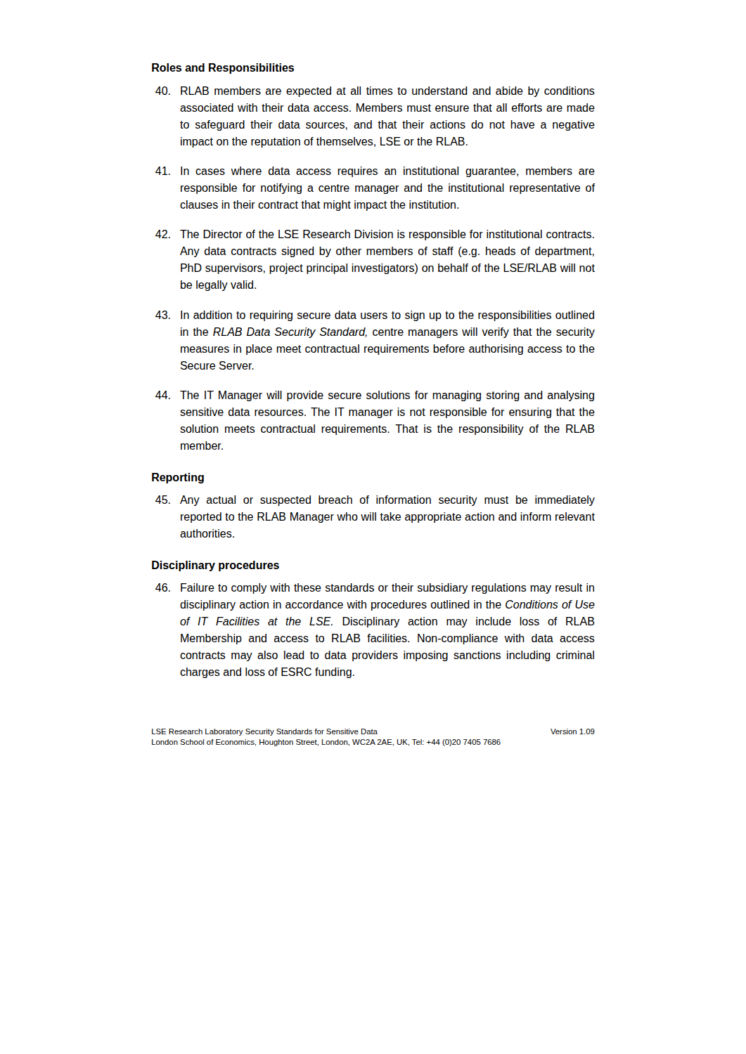Roles and Responsibilities
40. RLAB members are expected at all times to understand and abide by conditions associated with their data access. Members must ensure that all efforts are made to safeguard their data sources, and that their actions do not have a negative impact on the reputation of themselves, LSE or the RLAB.
41. In cases where data access requires an institutional guarantee, members are responsible for notifying a centre manager and the institutional representative of clauses in their contract that might impact the institution.
42. The Director of the LSE Research Division is responsible for institutional contracts. Any data contracts signed by other members of staff (e.g. heads of department, PhD supervisors, project principal investigators) on behalf of the LSE/RLAB will not be legally valid.
43. In addition to requiring secure data users to sign up to the responsibilities outlined in the RLAB Data Security Standard, centre managers will verify that the security measures in place meet contractual requirements before authorising access to the Secure Server.
44. The IT Manager will provide secure solutions for managing storing and analysing sensitive data resources. The IT manager is not responsible for ensuring that the solution meets contractual requirements. That is the responsibility of the RLAB member.
Reporting
45. Any actual or suspected breach of information security must be immediately reported to the RLAB Manager who will take appropriate action and inform relevant authorities.
Disciplinary procedures
46. Failure to comply with these standards or their subsidiary regulations may result in disciplinary action in accordance with procedures outlined in the Conditions of Use of IT Facilities at the LSE. Disciplinary action may include loss of RLAB Membership and access to RLAB facilities. Non-compliance with data access contracts may also lead to data providers imposing sanctions including criminal charges and loss of ESRC funding.
LSE Research Laboratory Security Standards for Sensitive Data
Version 1.09
London School of Economics, Houghton Street, London, WC2A 2AE, UK, Tel: +44 (0)20 7405 7686